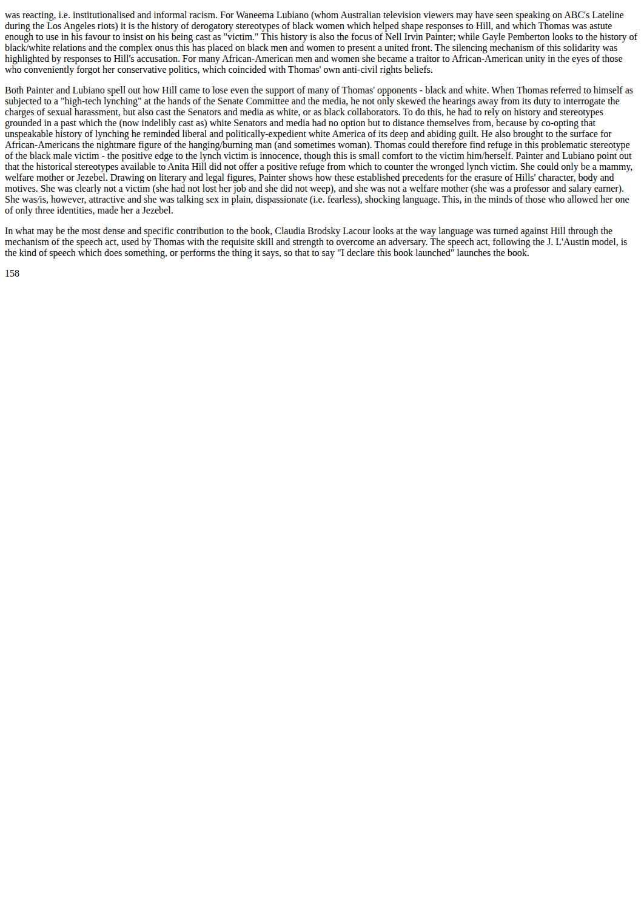was reacting, i.e. institutionalised and informal racism. For Waneema Lubiano (whom Australian television viewers may have seen speaking on ABC's Lateline during the Los Angeles riots) it is the history of derogatory stereotypes of black women which helped shape responses to Hill, and which Thomas was astute enough to use in his favour to insist on his being cast as "victim." This history is also the focus of Nell Irvin Painter; while Gayle Pemberton looks to the history of black/white relations and the complex onus this has placed on black men and women to present a united front. The silencing mechanism of this solidarity was highlighted by responses to Hill's accusation. For many African-American men and women she became a traitor to African-American unity in the eyes of those who conveniently forgot her conservative politics, which coincided with Thomas' own anti-civil rights beliefs.
Both Painter and Lubiano spell out how Hill came to lose even the support of many of Thomas' opponents - black and white. When Thomas referred to himself as subjected to a "high-tech lynching" at the hands of the Senate Committee and the media, he not only skewed the hearings away from its duty to interrogate the charges of sexual harassment, but also cast the Senators and media as white, or as black collaborators. To do this, he had to rely on history and stereotypes grounded in a past which the (now indelibly cast as) white Senators and media had no option but to distance themselves from, because by co-opting that unspeakable history of lynching he reminded liberal and politically-expedient white America of its deep and abiding guilt. He also brought to the surface for African-Americans the nightmare figure of the hanging/burning man (and sometimes woman). Thomas could therefore find refuge in this problematic stereotype of the black male victim - the positive edge to the lynch victim is innocence, though this is small comfort to the victim him/herself. Painter and Lubiano point out that the historical stereotypes available to Anita Hill did not offer a positive refuge from which to counter the wronged lynch victim. She could only be a mammy, welfare mother or Jezebel. Drawing on literary and legal figures, Painter shows how these established precedents for the erasure of Hills' character, body and motives. She was clearly not a victim (she had not lost her job and she did not weep), and she was not a welfare mother (she was a professor and salary earner). She was/is, however, attractive and she was talking sex in plain, dispassionate (i.e. fearless), shocking language. This, in the minds of those who allowed her one of only three identities, made her a Jezebel.
In what may be the most dense and specific contribution to the book, Claudia Brodsky Lacour looks at the way language was turned against Hill through the mechanism of the speech act, used by Thomas with the requisite skill and strength to overcome an adversary. The speech act, following the J. L'Austin model, is the kind of speech which does something, or performs the thing it says, so that to say "I declare this book launched" launches the book.
158